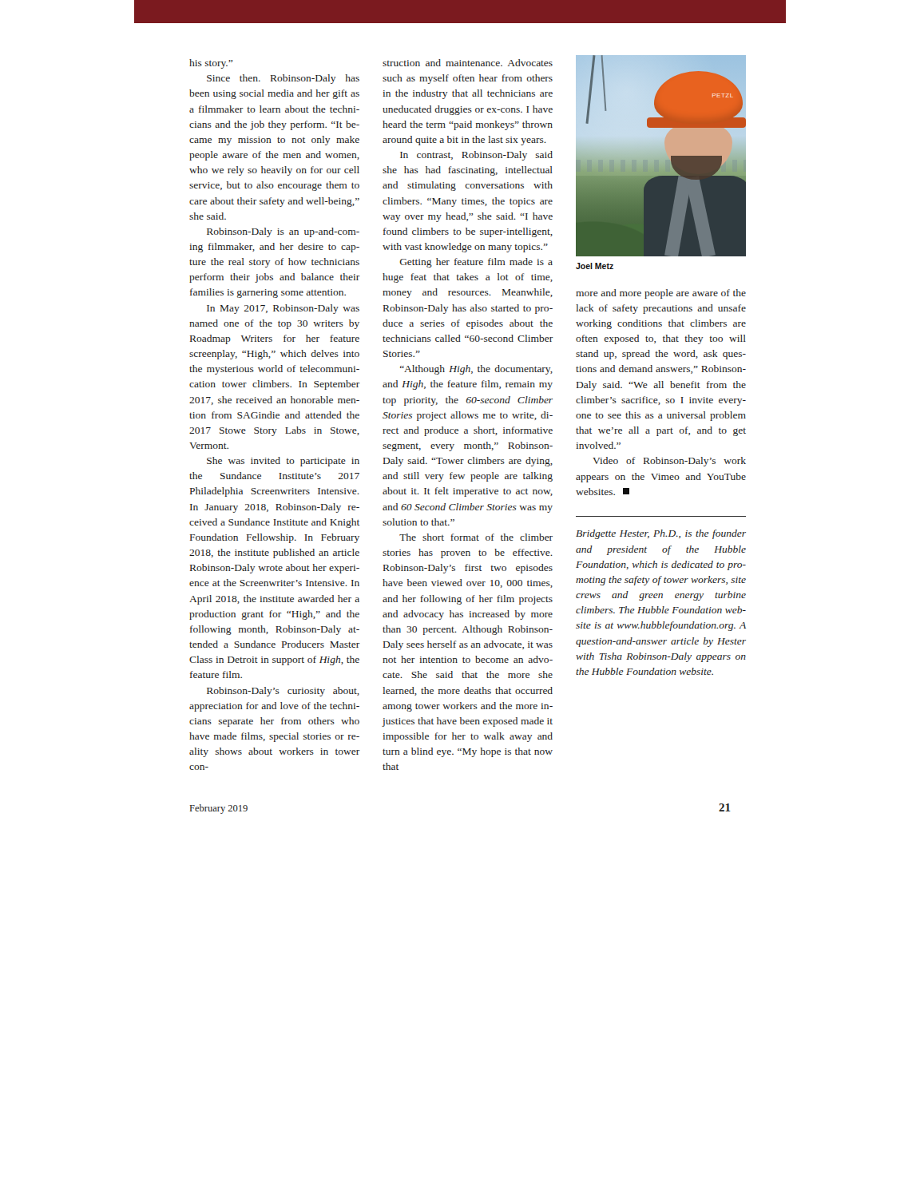his story.”
Since then. Robinson-Daly has been using social media and her gift as a filmmaker to learn about the technicians and the job they perform. “It became my mission to not only make people aware of the men and women, who we rely so heavily on for our cell service, but to also encourage them to care about their safety and well-being,” she said.
Robinson-Daly is an up-and-coming filmmaker, and her desire to capture the real story of how technicians perform their jobs and balance their families is garnering some attention.
In May 2017, Robinson-Daly was named one of the top 30 writers by Roadmap Writers for her feature screenplay, “High,” which delves into the mysterious world of telecommunication tower climbers. In September 2017, she received an honorable mention from SAGindie and attended the 2017 Stowe Story Labs in Stowe, Vermont.
She was invited to participate in the Sundance Institute’s 2017 Philadelphia Screenwriters Intensive. In January 2018, Robinson-Daly received a Sundance Institute and Knight Foundation Fellowship. In February 2018, the institute published an article Robinson-Daly wrote about her experience at the Screenwriter’s Intensive. In April 2018, the institute awarded her a production grant for “High,” and the following month, Robinson-Daly attended a Sundance Producers Master Class in Detroit in support of High, the feature film.
Robinson-Daly’s curiosity about, appreciation for and love of the technicians separate her from others who have made films, special stories or reality shows about workers in tower con-
struction and maintenance. Advocates such as myself often hear from others in the industry that all technicians are uneducated druggies or ex-cons. I have heard the term “paid monkeys” thrown around quite a bit in the last six years.
In contrast, Robinson-Daly said she has had fascinating, intellectual and stimulating conversations with climbers. “Many times, the topics are way over my head,” she said. “I have found climbers to be super-intelligent, with vast knowledge on many topics.”
Getting her feature film made is a huge feat that takes a lot of time, money and resources. Meanwhile, Robinson-Daly has also started to produce a series of episodes about the technicians called “60-second Climber Stories.”
“Although High, the documentary, and High, the feature film, remain my top priority, the 60-second Climber Stories project allows me to write, direct and produce a short, informative segment, every month,” Robinson-Daly said. “Tower climbers are dying, and still very few people are talking about it. It felt imperative to act now, and 60 Second Climber Stories was my solution to that.”
The short format of the climber stories has proven to be effective. Robinson-Daly’s first two episodes have been viewed over 10, 000 times, and her following of her film projects and advocacy has increased by more than 30 percent. Although Robinson-Daly sees herself as an advocate, it was not her intention to become an advocate. She said that the more she learned, the more deaths that occurred among tower workers and the more injustices that have been exposed made it impossible for her to walk away and turn a blind eye. “My hope is that now that
Joel Metz
more and more people are aware of the lack of safety precautions and unsafe working conditions that climbers are often exposed to, that they too will stand up, spread the word, ask questions and demand answers,” Robinson-Daly said. “We all benefit from the climber’s sacrifice, so I invite everyone to see this as a universal problem that we’re all a part of, and to get involved.”
Video of Robinson-Daly’s work appears on the Vimeo and YouTube websites.
Bridgette Hester, Ph.D., is the founder and president of the Hubble Foundation, which is dedicated to promoting the safety of tower workers, site crews and green energy turbine climbers. The Hubble Foundation website is at www.hubblefoundation.org. A question-and-answer article by Hester with Tisha Robinson-Daly appears on the Hubble Foundation website.
February 2019
21